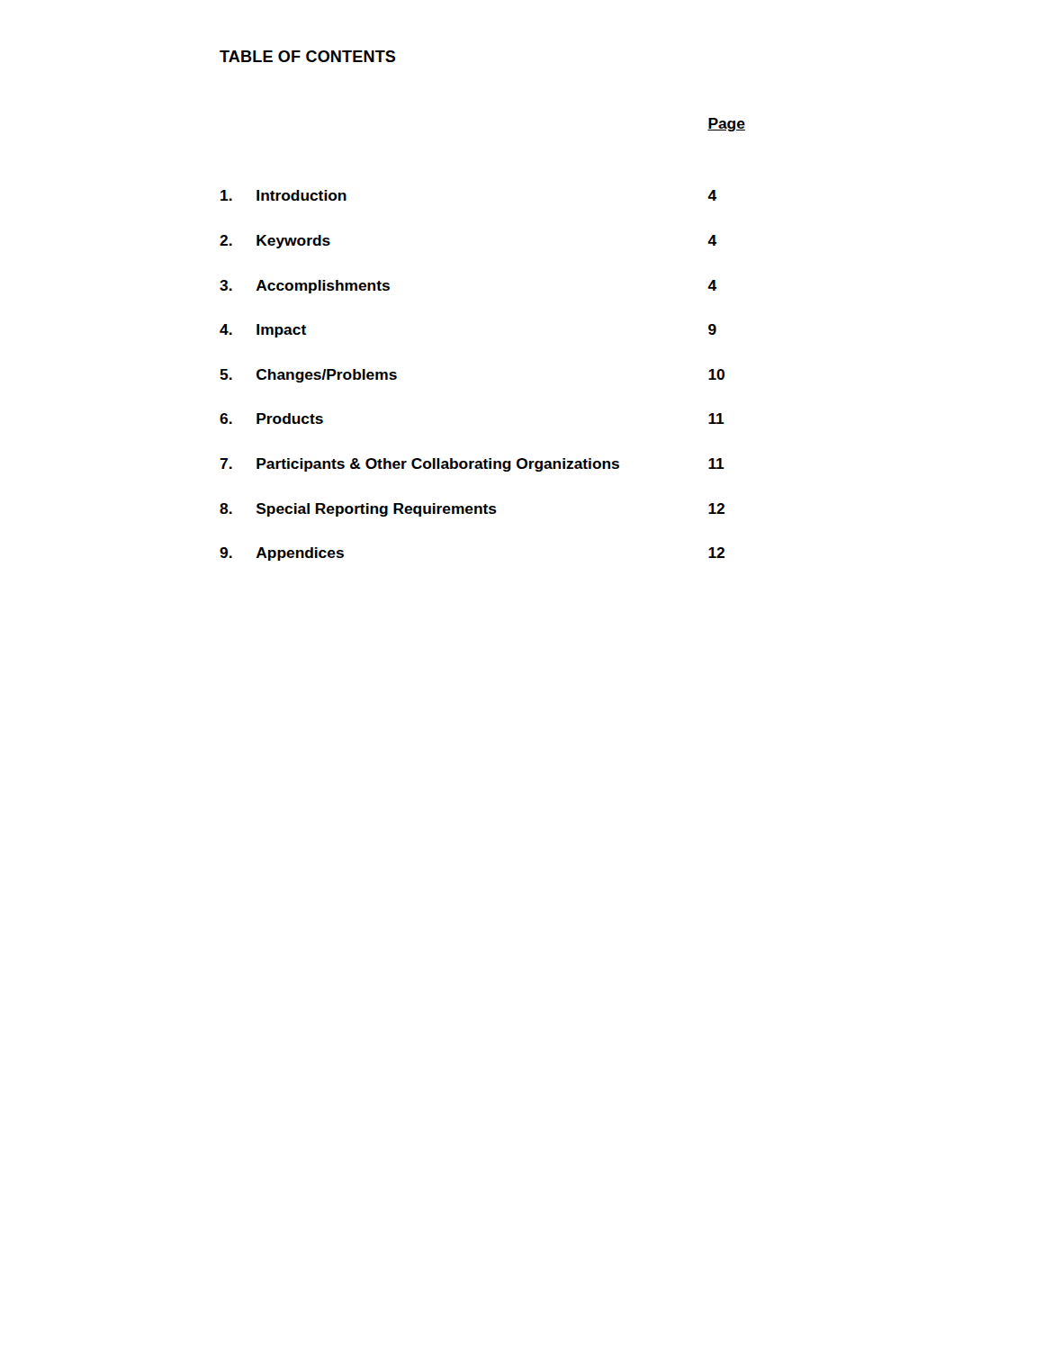TABLE OF CONTENTS
| | | Page |
| 1. | Introduction | 4 |
| 2. | Keywords | 4 |
| 3. | Accomplishments | 4 |
| 4. | Impact | 9 |
| 5. | Changes/Problems | 10 |
| 6. | Products | 11 |
| 7. | Participants & Other Collaborating Organizations | 11 |
| 8. | Special Reporting Requirements | 12 |
| 9. | Appendices | 12 |